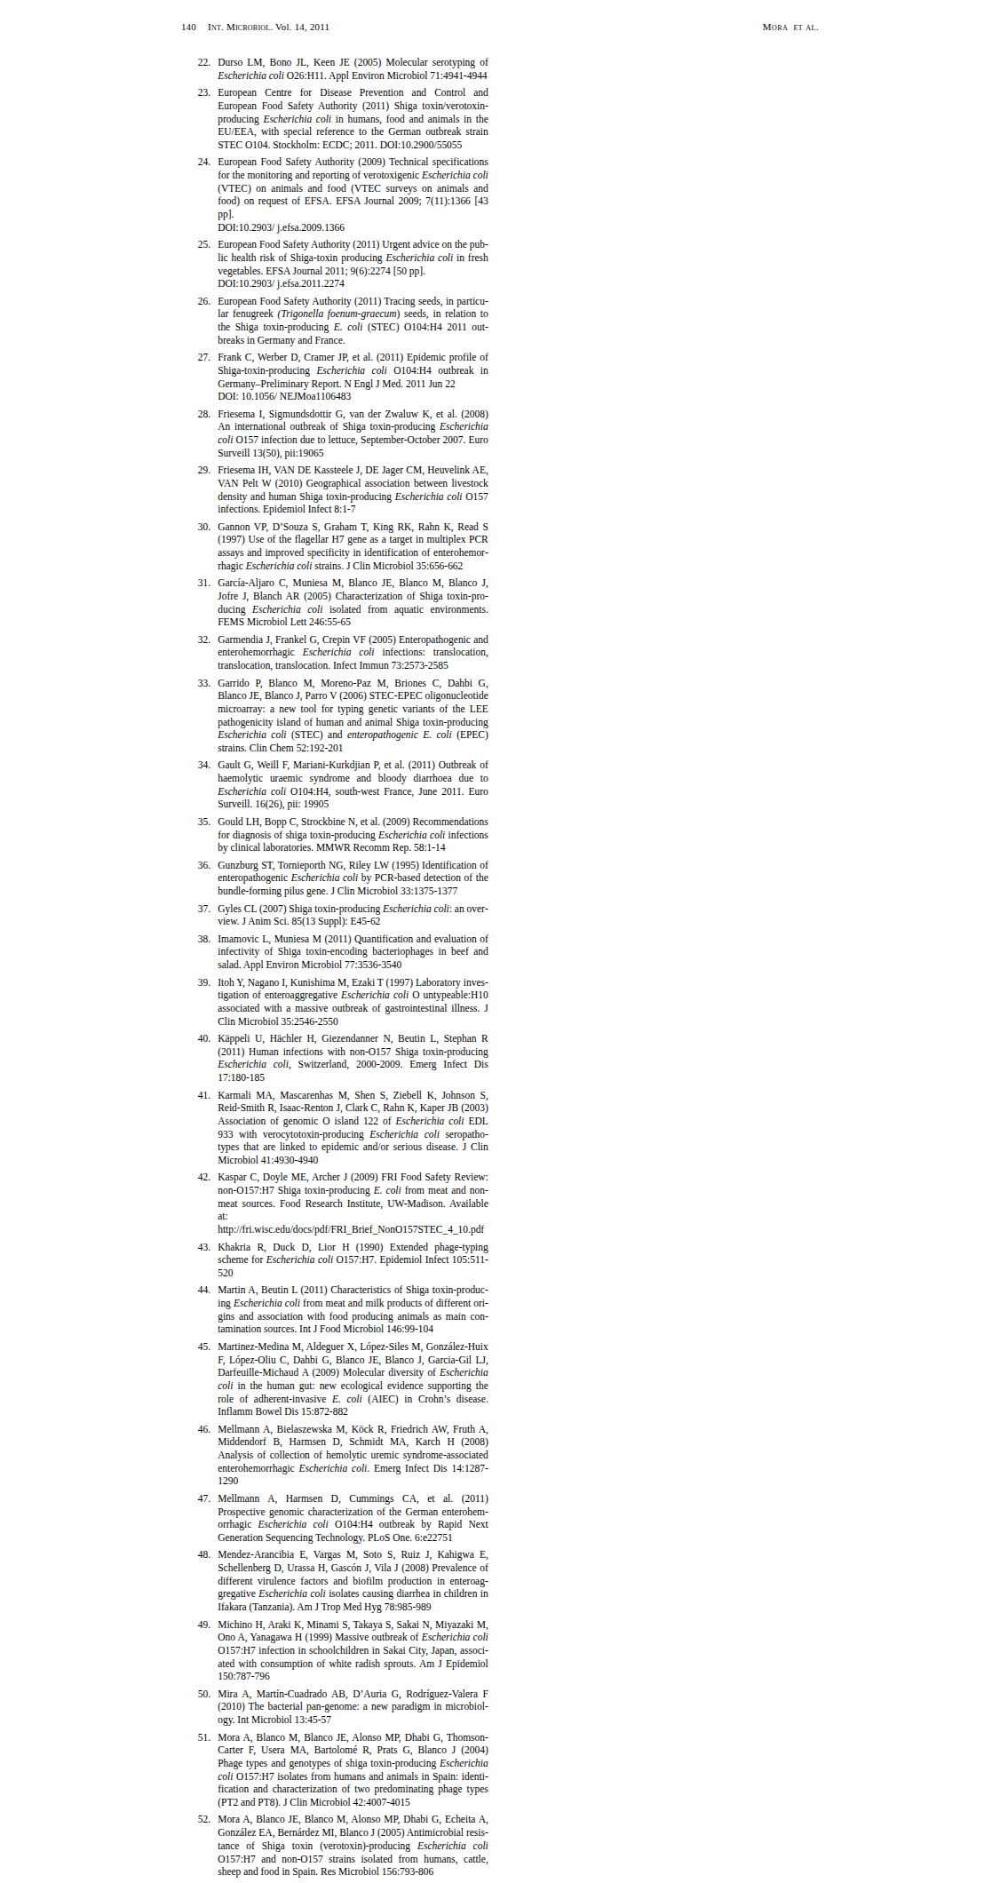140 Int. Microbiol. Vol. 14, 2011
Mora et al.
Durso LM, Bono JL, Keen JE (2005) Molecular serotyping of Escherichia coli O26:H11. Appl Environ Microbiol 71:4941-4944
European Centre for Disease Prevention and Control and European Food Safety Authority (2011) Shiga toxin/verotoxin-producing Escherichia coli in humans, food and animals in the EU/EEA, with special reference to the German outbreak strain STEC O104. Stockholm: ECDC; 2011. DOI:10.2900/55055
European Food Safety Authority (2009) Technical specifications for the monitoring and reporting of verotoxigenic Escherichia coli (VTEC) on animals and food (VTEC surveys on animals and food) on request of EFSA. EFSA Journal 2009; 7(11):1366 [43 pp].
DOI:10.2903/ j.efsa.2009.1366
European Food Safety Authority (2011) Urgent advice on the public health risk of Shiga-toxin producing Escherichia coli in fresh vegetables. EFSA Journal 2011; 9(6):2274 [50 pp].
DOI:10.2903/ j.efsa.2011.2274
European Food Safety Authority (2011) Tracing seeds, in particular fenugreek (Trigonella foenum-graecum) seeds, in relation to the Shiga toxin-producing E. coli (STEC) O104:H4 2011 outbreaks in Germany and France.
Frank C, Werber D, Cramer JP, et al. (2011) Epidemic profile of Shiga-toxin-producing Escherichia coli O104:H4 outbreak in Germany–Preliminary Report. N Engl J Med. 2011 Jun 22
DOI: 10.1056/ NEJMoa1106483
Friesema I, Sigmundsdottir G, van der Zwaluw K, et al. (2008) An international outbreak of Shiga toxin-producing Escherichia coli O157 infection due to lettuce, September-October 2007. Euro Surveill 13(50), pii:19065
Friesema IH, VAN DE Kassteele J, DE Jager CM, Heuvelink AE, VAN Pelt W (2010) Geographical association between livestock density and human Shiga toxin-producing Escherichia coli O157 infections. Epidemiol Infect 8:1-7
Gannon VP, D’Souza S, Graham T, King RK, Rahn K, Read S (1997) Use of the flagellar H7 gene as a target in multiplex PCR assays and improved specificity in identification of enterohemorrhagic Escherichia coli strains. J Clin Microbiol 35:656-662
García-Aljaro C, Muniesa M, Blanco JE, Blanco M, Blanco J, Jofre J, Blanch AR (2005) Characterization of Shiga toxin-producing Escherichia coli isolated from aquatic environments. FEMS Microbiol Lett 246:55-65
Garmendia J, Frankel G, Crepin VF (2005) Enteropathogenic and enterohemorrhagic Escherichia coli infections: translocation, translocation, translocation. Infect Immun 73:2573-2585
Garrido P, Blanco M, Moreno-Paz M, Briones C, Dahbi G, Blanco JE, Blanco J, Parro V (2006) STEC-EPEC oligonucleotide microarray: a new tool for typing genetic variants of the LEE pathogenicity island of human and animal Shiga toxin-producing Escherichia coli (STEC) and enteropathogenic E. coli (EPEC) strains. Clin Chem 52:192-201
Gault G, Weill F, Mariani-Kurkdjian P, et al. (2011) Outbreak of haemolytic uraemic syndrome and bloody diarrhoea due to Escherichia coli O104:H4, south-west France, June 2011. Euro Surveill. 16(26), pii: 19905
Gould LH, Bopp C, Strockbine N, et al. (2009) Recommendations for diagnosis of shiga toxin-producing Escherichia coli infections by clinical laboratories. MMWR Recomm Rep. 58:1-14
Gunzburg ST, Tornieporth NG, Riley LW (1995) Identification of enteropathogenic Escherichia coli by PCR-based detection of the bundle-forming pilus gene. J Clin Microbiol 33:1375-1377
Gyles CL (2007) Shiga toxin-producing Escherichia coli: an overview. J Anim Sci. 85(13 Suppl): E45-62
Imamovic L, Muniesa M (2011) Quantification and evaluation of infectivity of Shiga toxin-encoding bacteriophages in beef and salad. Appl Environ Microbiol 77:3536-3540
Itoh Y, Nagano I, Kunishima M, Ezaki T (1997) Laboratory investigation of enteroaggregative Escherichia coli O untypeable:H10 associated with a massive outbreak of gastrointestinal illness. J Clin Microbiol 35:2546-2550
Käppeli U, Hächler H, Giezendanner N, Beutin L, Stephan R (2011) Human infections with non-O157 Shiga toxin-producing Escherichia coli, Switzerland, 2000-2009. Emerg Infect Dis 17:180-185
Karmali MA, Mascarenhas M, Shen S, Ziebell K, Johnson S, Reid-Smith R, Isaac-Renton J, Clark C, Rahn K, Kaper JB (2003) Association of genomic O island 122 of Escherichia coli EDL 933 with verocytotoxin-producing Escherichia coli seropathotypes that are linked to epidemic and/or serious disease. J Clin Microbiol 41:4930-4940
Kaspar C, Doyle ME, Archer J (2009) FRI Food Safety Review: non-O157:H7 Shiga toxin-producing E. coli from meat and non-meat sources. Food Research Institute, UW-Madison. Available at: http://fri.wisc.edu/docs/pdf/FRI_Brief_NonO157STEC_4_10.pdf
Khakria R, Duck D, Lior H (1990) Extended phage-typing scheme for Escherichia coli O157:H7. Epidemiol Infect 105:511-520
Martin A, Beutin L (2011) Characteristics of Shiga toxin-producing Escherichia coli from meat and milk products of different origins and association with food producing animals as main contamination sources. Int J Food Microbiol 146:99-104
Martinez-Medina M, Aldeguer X, López-Siles M, González-Huix F, López-Oliu C, Dahbi G, Blanco JE, Blanco J, Garcia-Gil LJ, Darfeuille-Michaud A (2009) Molecular diversity of Escherichia coli in the human gut: new ecological evidence supporting the role of adherent-invasive E. coli (AIEC) in Crohn’s disease. Inflamm Bowel Dis 15:872-882
Mellmann A, Bielaszewska M, Köck R, Friedrich AW, Fruth A, Middendorf B, Harmsen D, Schmidt MA, Karch H (2008) Analysis of collection of hemolytic uremic syndrome-associated enterohemorrhagic Escherichia coli. Emerg Infect Dis 14:1287-1290
Mellmann A, Harmsen D, Cummings CA, et al. (2011) Prospective genomic characterization of the German enterohemorrhagic Escherichia coli O104:H4 outbreak by Rapid Next Generation Sequencing Technology. PLoS One. 6:e22751
Mendez-Arancibia E, Vargas M, Soto S, Ruiz J, Kahigwa E, Schellenberg D, Urassa H, Gascón J, Vila J (2008) Prevalence of different virulence factors and biofilm production in enteroaggregative Escherichia coli isolates causing diarrhea in children in Ifakara (Tanzania). Am J Trop Med Hyg 78:985-989
Michino H, Araki K, Minami S, Takaya S, Sakai N, Miyazaki M, Ono A, Yanagawa H (1999) Massive outbreak of Escherichia coli O157:H7 infection in schoolchildren in Sakai City, Japan, associated with consumption of white radish sprouts. Am J Epidemiol 150:787-796
Mira A, Martín-Cuadrado AB, D’Auria G, Rodríguez-Valera F (2010) The bacterial pan-genome: a new paradigm in microbiology. Int Microbiol 13:45-57
Mora A, Blanco M, Blanco JE, Alonso MP, Dhabi G, Thomson-Carter F, Usera MA, Bartolomé R, Prats G, Blanco J (2004) Phage types and genotypes of shiga toxin-producing Escherichia coli O157:H7 isolates from humans and animals in Spain: identification and characterization of two predominating phage types (PT2 and PT8). J Clin Microbiol 42:4007-4015
Mora A, Blanco JE, Blanco M, Alonso MP, Dhabi G, Echeita A, González EA, Bernárdez MI, Blanco J (2005) Antimicrobial resistance of Shiga toxin (verotoxin)-producing Escherichia coli O157:H7 and non-O157 strains isolated from humans, cattle, sheep and food in Spain. Res Microbiol 156:793-806